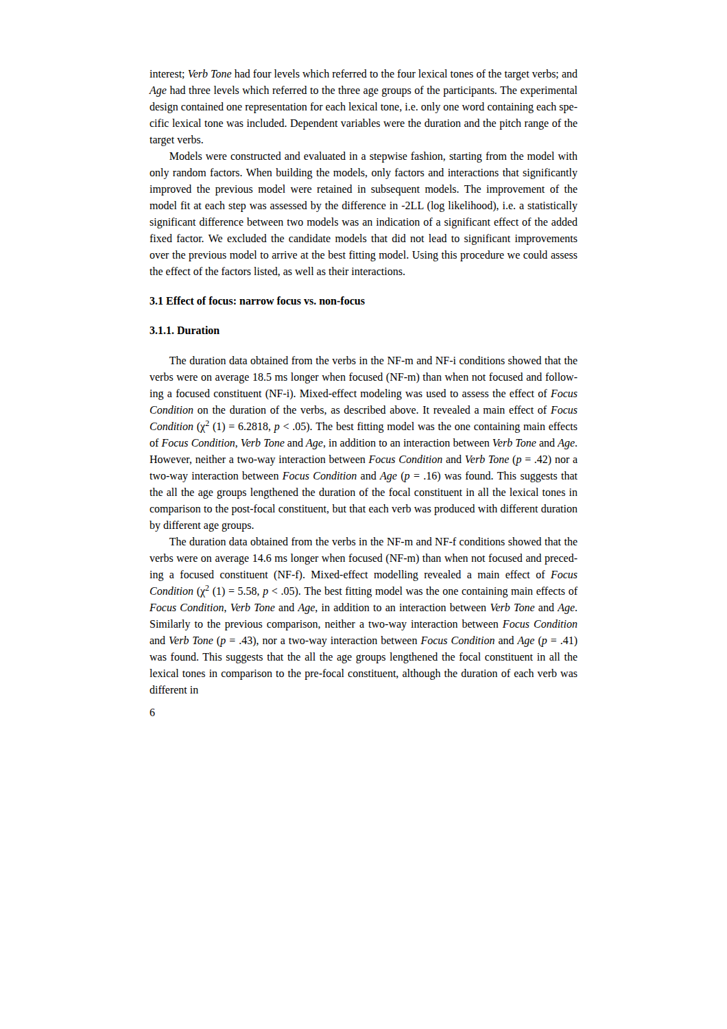interest; Verb Tone had four levels which referred to the four lexical tones of the target verbs; and Age had three levels which referred to the three age groups of the participants. The experimental design contained one representation for each lexical tone, i.e. only one word containing each specific lexical tone was included. Dependent variables were the duration and the pitch range of the target verbs.
Models were constructed and evaluated in a stepwise fashion, starting from the model with only random factors. When building the models, only factors and interactions that significantly improved the previous model were retained in subsequent models. The improvement of the model fit at each step was assessed by the difference in -2LL (log likelihood), i.e. a statistically significant difference between two models was an indication of a significant effect of the added fixed factor. We excluded the candidate models that did not lead to significant improvements over the previous model to arrive at the best fitting model. Using this procedure we could assess the effect of the factors listed, as well as their interactions.
3.1 Effect of focus: narrow focus vs. non-focus
3.1.1. Duration
The duration data obtained from the verbs in the NF-m and NF-i conditions showed that the verbs were on average 18.5 ms longer when focused (NF-m) than when not focused and following a focused constituent (NF-i). Mixed-effect modeling was used to assess the effect of Focus Condition on the duration of the verbs, as described above. It revealed a main effect of Focus Condition (χ2 (1) = 6.2818, p < .05). The best fitting model was the one containing main effects of Focus Condition, Verb Tone and Age, in addition to an interaction between Verb Tone and Age. However, neither a two-way interaction between Focus Condition and Verb Tone (p = .42) nor a two-way interaction between Focus Condition and Age (p = .16) was found. This suggests that the all the age groups lengthened the duration of the focal constituent in all the lexical tones in comparison to the post-focal constituent, but that each verb was produced with different duration by different age groups.
The duration data obtained from the verbs in the NF-m and NF-f conditions showed that the verbs were on average 14.6 ms longer when focused (NF-m) than when not focused and preceding a focused constituent (NF-f). Mixed-effect modelling revealed a main effect of Focus Condition (χ2 (1) = 5.58, p < .05). The best fitting model was the one containing main effects of Focus Condition, Verb Tone and Age, in addition to an interaction between Verb Tone and Age. Similarly to the previous comparison, neither a two-way interaction between Focus Condition and Verb Tone (p = .43), nor a two-way interaction between Focus Condition and Age (p = .41) was found. This suggests that the all the age groups lengthened the focal constituent in all the lexical tones in comparison to the pre-focal constituent, although the duration of each verb was different in
6